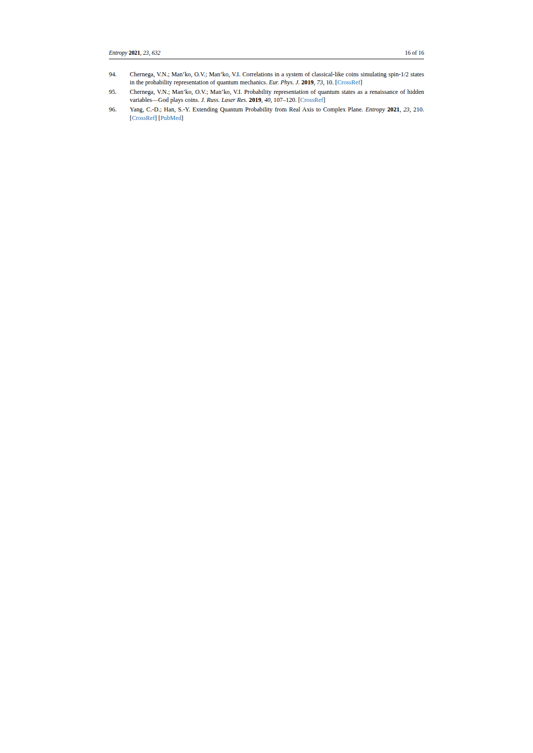Entropy 2021, 23, 632
16 of 16
94. Chernega, V.N.; Man’ko, O.V.; Man’ko, V.I. Correlations in a system of classical-like coins simulating spin-1/2 states in the probability representation of quantum mechanics. Eur. Phys. J. 2019, 73, 10. [CrossRef]
95. Chernega, V.N.; Man’ko, O.V.; Man’ko, V.I. Probability representation of quantum states as a renaissance of hidden variables—God plays coins. J. Russ. Laser Res. 2019, 40, 107–120. [CrossRef]
96. Yang, C.-D.; Han, S.-Y. Extending Quantum Probability from Real Axis to Complex Plane. Entropy 2021, 23, 210. [CrossRef] [PubMed]